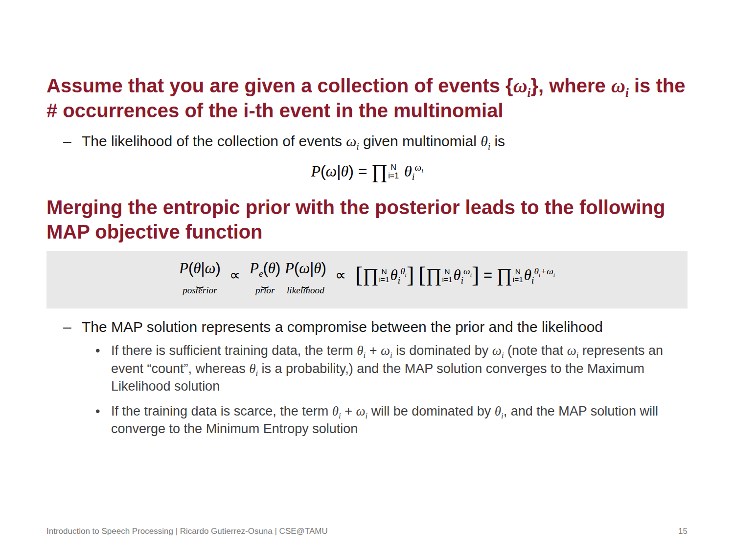Assume that you are given a collection of events {ωi}, where ωi is the # occurrences of the i-th event in the multinomial
The likelihood of the collection of events ωi given multinomial θi is
P(ω|θ) = ∏Ni=1 θiωi
Merging the entropic prior with the posterior leads to the following MAP objective function
P(θ|ω) ⏟ posterior ∝ Pe(θ) ⏟ prior P(ω|θ) ⏟ likelihood ∝ [∏Ni=1 θiθi] [∏Ni=1 θiωi] = ∏Ni=1 θiθi+ωi
The MAP solution represents a compromise between the prior and the likelihood
If there is sufficient training data, the term θi + ωi is dominated by ωi (note that ωi represents an event “count”, whereas θi is a probability,) and the MAP solution converges to the Maximum Likelihood solution
If the training data is scarce, the term θi + ωi will be dominated by θi, and the MAP solution will converge to the Minimum Entropy solution
Introduction to Speech Processing | Ricardo Gutierrez-Osuna | CSE@TAMU 15